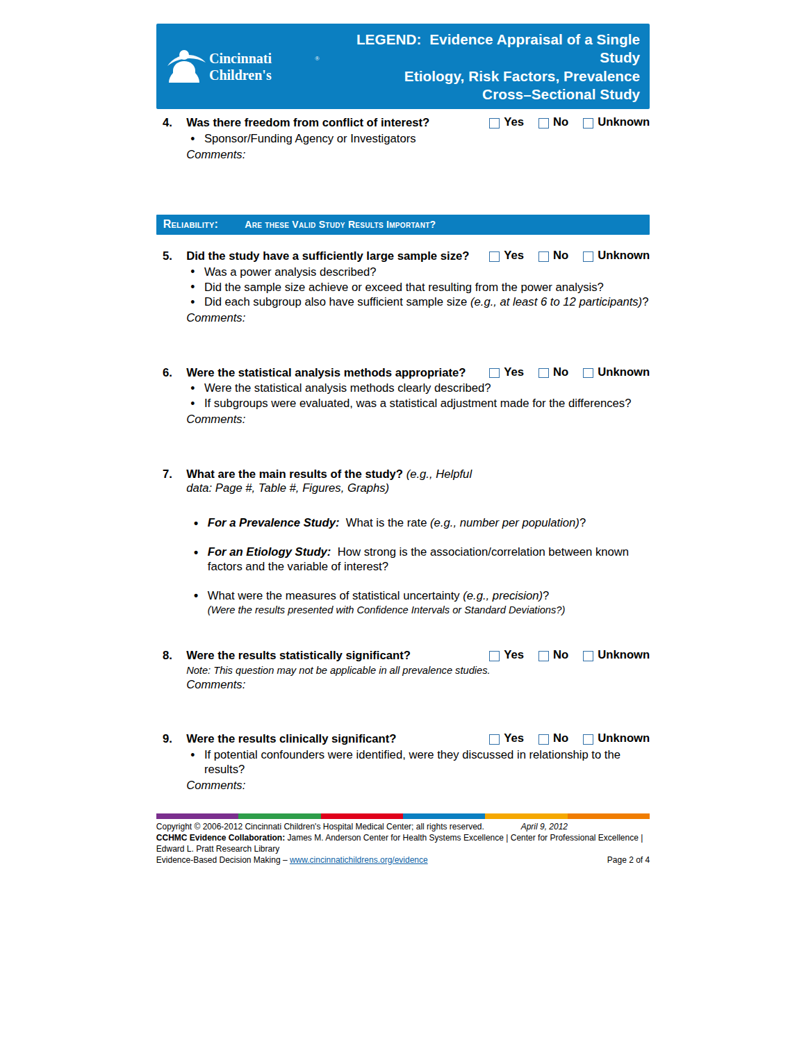Cincinnati Children's ®
LEGEND: Evidence Appraisal of a Single Study
Etiology, Risk Factors, Prevalence
Cross–Sectional Study
4. Was there freedom from conflict of interest?
Yes No Unknown
Sponsor/Funding Agency or Investigators
Comments:
Reliability: Are these Valid Study Results Important?
5. Did the study have a sufficiently large sample size?
Yes No Unknown
Was a power analysis described?
Did the sample size achieve or exceed that resulting from the power analysis?
Did each subgroup also have sufficient sample size (e.g., at least 6 to 12 participants)?
Comments:
6. Were the statistical analysis methods appropriate?
Yes No Unknown
Were the statistical analysis methods clearly described?
If subgroups were evaluated, was a statistical adjustment made for the differences?
Comments:
7. What are the main results of the study? (e.g., Helpful data: Page #, Table #, Figures, Graphs)
For a Prevalence Study: What is the rate (e.g., number per population)?
For an Etiology Study: How strong is the association/correlation between known factors and the variable of interest?
What were the measures of statistical uncertainty (e.g., precision)? (Were the results presented with Confidence Intervals or Standard Deviations?)
8. Were the results statistically significant?
Yes No Unknown
Note: This question may not be applicable in all prevalence studies.
Comments:
9. Were the results clinically significant?
Yes No Unknown
If potential confounders were identified, were they discussed in relationship to the results?
Comments:
Copyright © 2006-2012 Cincinnati Children's Hospital Medical Center; all rights reserved. April 9, 2012
CCHMC Evidence Collaboration: James M. Anderson Center for Health Systems Excellence | Center for Professional Excellence | Edward L. Pratt Research Library
Evidence-Based Decision Making – www.cincinnatichildrens.org/evidence Page 2 of 4